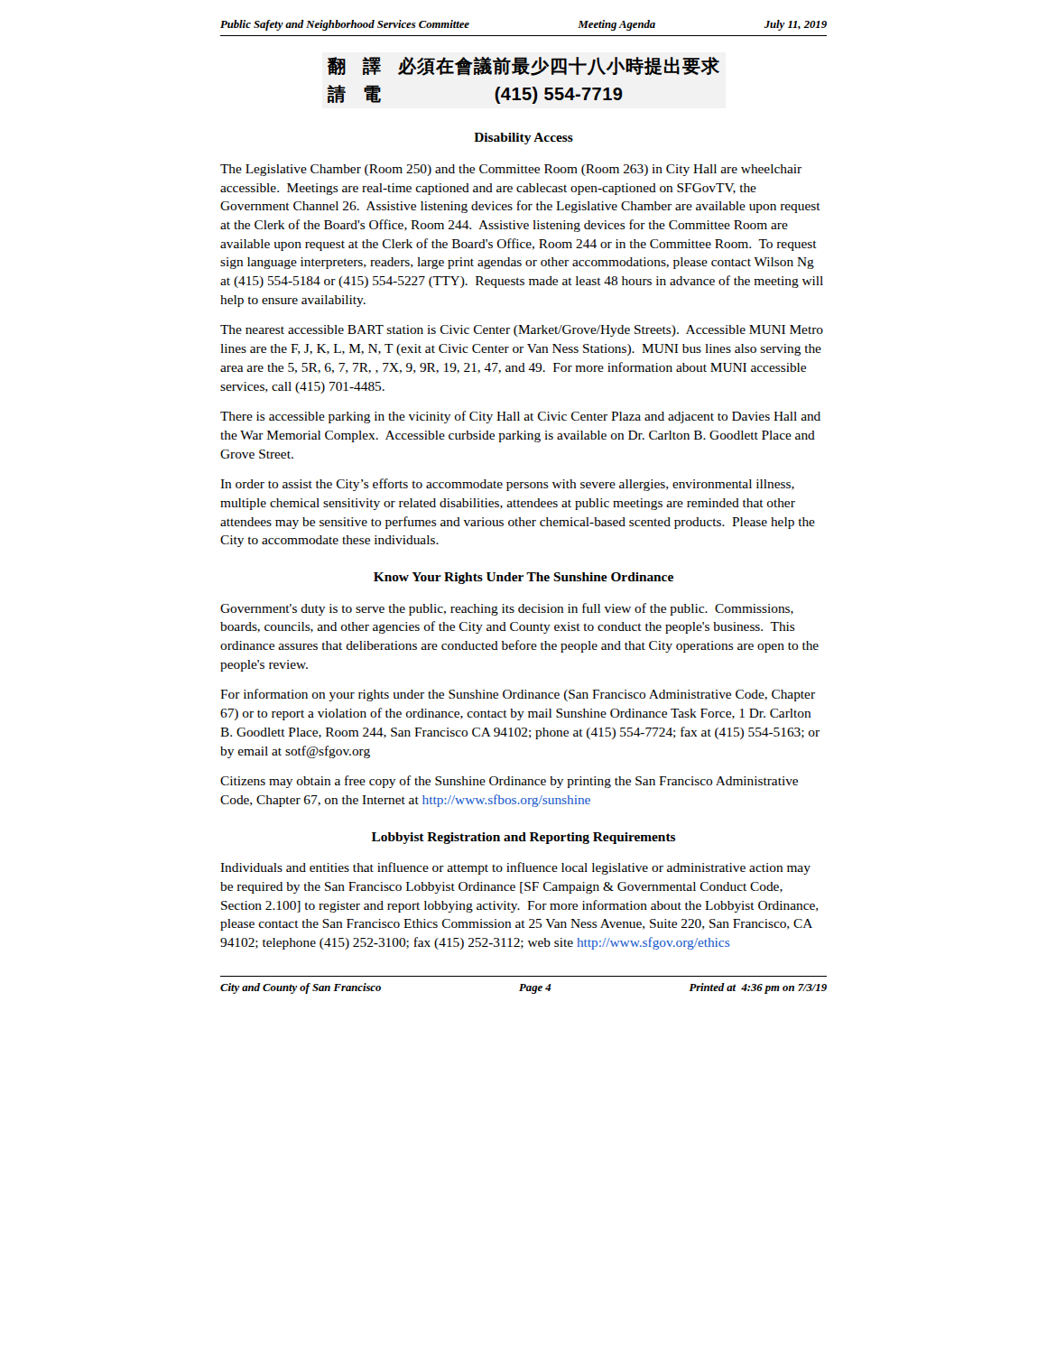Public Safety and Neighborhood Services Committee
Meeting Agenda
July 11, 2019
| 翻 譯 | 必須在會議前最少四十八小時提出要求 |
| 請 電 | (415) 554-7719 |
Disability Access
The Legislative Chamber (Room 250) and the Committee Room (Room 263) in City Hall are wheelchair accessible. Meetings are real-time captioned and are cablecast open-captioned on SFGovTV, the Government Channel 26. Assistive listening devices for the Legislative Chamber are available upon request at the Clerk of the Board's Office, Room 244. Assistive listening devices for the Committee Room are available upon request at the Clerk of the Board's Office, Room 244 or in the Committee Room. To request sign language interpreters, readers, large print agendas or other accommodations, please contact Wilson Ng at (415) 554-5184 or (415) 554-5227 (TTY). Requests made at least 48 hours in advance of the meeting will help to ensure availability.
The nearest accessible BART station is Civic Center (Market/Grove/Hyde Streets). Accessible MUNI Metro lines are the F, J, K, L, M, N, T (exit at Civic Center or Van Ness Stations). MUNI bus lines also serving the area are the 5, 5R, 6, 7, 7R, , 7X, 9, 9R, 19, 21, 47, and 49. For more information about MUNI accessible services, call (415) 701-4485.
There is accessible parking in the vicinity of City Hall at Civic Center Plaza and adjacent to Davies Hall and the War Memorial Complex. Accessible curbside parking is available on Dr. Carlton B. Goodlett Place and Grove Street.
In order to assist the City’s efforts to accommodate persons with severe allergies, environmental illness, multiple chemical sensitivity or related disabilities, attendees at public meetings are reminded that other attendees may be sensitive to perfumes and various other chemical-based scented products. Please help the City to accommodate these individuals.
Know Your Rights Under The Sunshine Ordinance
Government's duty is to serve the public, reaching its decision in full view of the public. Commissions, boards, councils, and other agencies of the City and County exist to conduct the people's business. This ordinance assures that deliberations are conducted before the people and that City operations are open to the people's review.
For information on your rights under the Sunshine Ordinance (San Francisco Administrative Code, Chapter 67) or to report a violation of the ordinance, contact by mail Sunshine Ordinance Task Force, 1 Dr. Carlton B. Goodlett Place, Room 244, San Francisco CA 94102; phone at (415) 554-7724; fax at (415) 554-5163; or by email at sotf@sfgov.org
Citizens may obtain a free copy of the Sunshine Ordinance by printing the San Francisco Administrative Code, Chapter 67, on the Internet at http://www.sfbos.org/sunshine
Lobbyist Registration and Reporting Requirements
Individuals and entities that influence or attempt to influence local legislative or administrative action may be required by the San Francisco Lobbyist Ordinance [SF Campaign & Governmental Conduct Code, Section 2.100] to register and report lobbying activity. For more information about the Lobbyist Ordinance, please contact the San Francisco Ethics Commission at 25 Van Ness Avenue, Suite 220, San Francisco, CA 94102; telephone (415) 252-3100; fax (415) 252-3112; web site http://www.sfgov.org/ethics
City and County of San Francisco
Page 4
Printed at 4:36 pm on 7/3/19